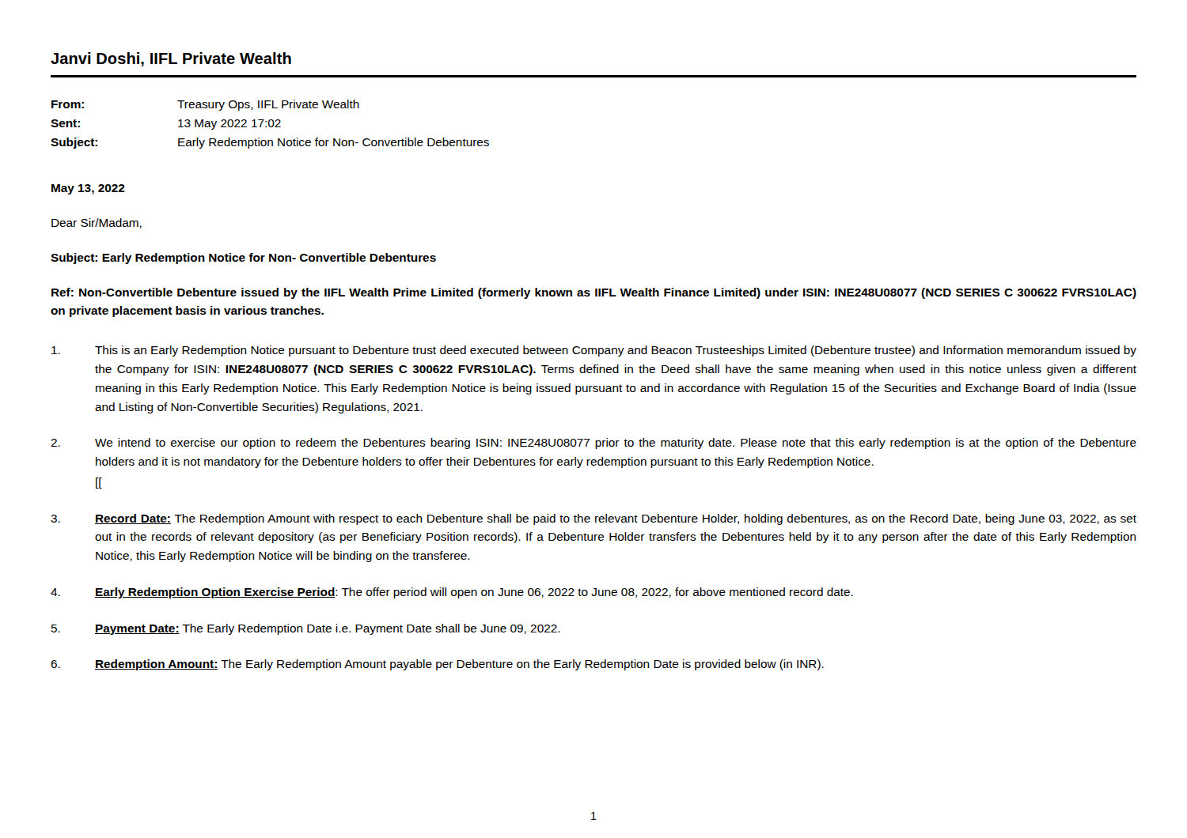Janvi Doshi, IIFL Private Wealth
| From: | Treasury Ops, IIFL Private Wealth |
| Sent: | 13 May 2022 17:02 |
| Subject: | Early Redemption Notice for Non- Convertible Debentures |
May 13, 2022
Dear Sir/Madam,
Subject: Early Redemption Notice for Non- Convertible Debentures
Ref: Non-Convertible Debenture issued by the IIFL Wealth Prime Limited (formerly known as IIFL Wealth Finance Limited) under ISIN: INE248U08077 (NCD SERIES C 300622 FVRS10LAC) on private placement basis in various tranches.
This is an Early Redemption Notice pursuant to Debenture trust deed executed between Company and Beacon Trusteeships Limited (Debenture trustee) and Information memorandum issued by the Company for ISIN: INE248U08077 (NCD SERIES C 300622 FVRS10LAC). Terms defined in the Deed shall have the same meaning when used in this notice unless given a different meaning in this Early Redemption Notice. This Early Redemption Notice is being issued pursuant to and in accordance with Regulation 15 of the Securities and Exchange Board of India (Issue and Listing of Non-Convertible Securities) Regulations, 2021.
We intend to exercise our option to redeem the Debentures bearing ISIN: INE248U08077 prior to the maturity date. Please note that this early redemption is at the option of the Debenture holders and it is not mandatory for the Debenture holders to offer their Debentures for early redemption pursuant to this Early Redemption Notice. [[
Record Date: The Redemption Amount with respect to each Debenture shall be paid to the relevant Debenture Holder, holding debentures, as on the Record Date, being June 03, 2022, as set out in the records of relevant depository (as per Beneficiary Position records). If a Debenture Holder transfers the Debentures held by it to any person after the date of this Early Redemption Notice, this Early Redemption Notice will be binding on the transferee.
Early Redemption Option Exercise Period: The offer period will open on June 06, 2022 to June 08, 2022, for above mentioned record date.
Payment Date: The Early Redemption Date i.e. Payment Date shall be June 09, 2022.
Redemption Amount: The Early Redemption Amount payable per Debenture on the Early Redemption Date is provided below (in INR).
1